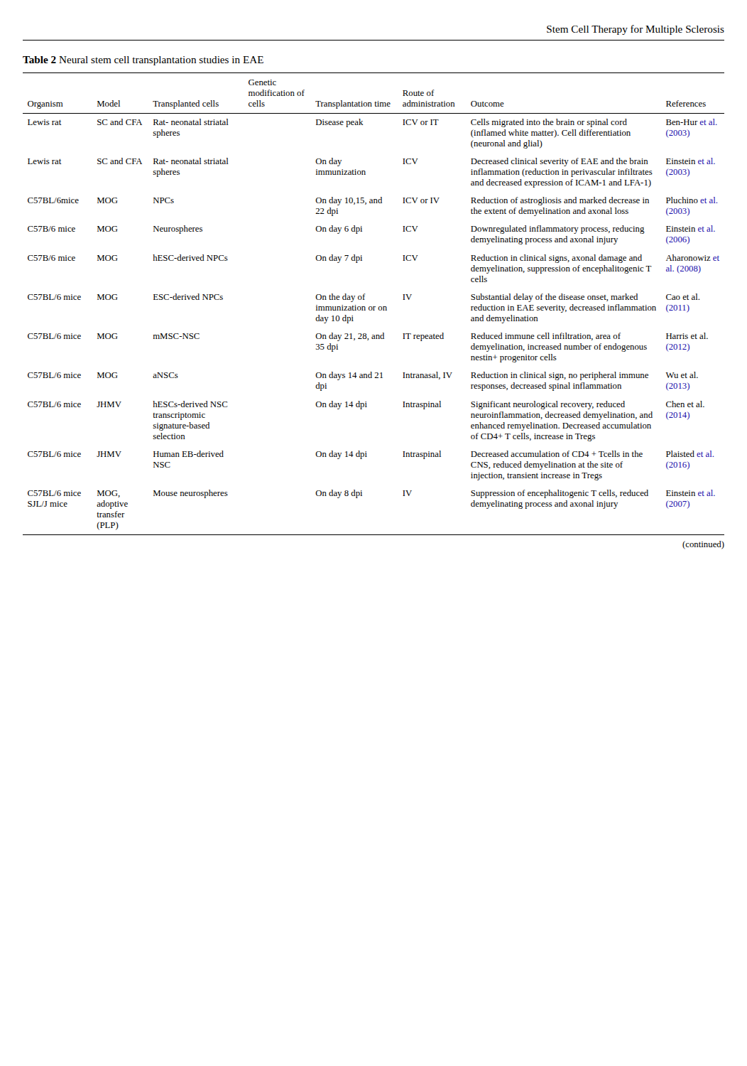Stem Cell Therapy for Multiple Sclerosis
Table 2 Neural stem cell transplantation studies in EAE
| Organism | Model | Transplanted cells | Genetic modification of cells | Transplantation time | Route of administration | Outcome | References |
| --- | --- | --- | --- | --- | --- | --- | --- |
| Lewis rat | SC and CFA | Rat- neonatal striatal spheres | | Disease peak | ICV or IT | Cells migrated into the brain or spinal cord (inflamed white matter). Cell differentiation (neuronal and glial) | Ben-Hur et al. (2003) |
| Lewis rat | SC and CFA | Rat- neonatal striatal spheres | | On day immunization | ICV | Decreased clinical severity of EAE and the brain inflammation (reduction in perivascular infiltrates and decreased expression of ICAM-1 and LFA-1) | Einstein et al. (2003) |
| C57BL/6mice | MOG | NPCs | | On day 10,15, and 22 dpi | ICV or IV | Reduction of astrogliosis and marked decrease in the extent of demyelination and axonal loss | Pluchino et al. (2003) |
| C57B/6 mice | MOG | Neurospheres | | On day 6 dpi | ICV | Downregulated inflammatory process, reducing demyelinating process and axonal injury | Einstein et al. (2006) |
| C57B/6 mice | MOG | hESC-derived NPCs | | On day 7 dpi | ICV | Reduction in clinical signs, axonal damage and demyelination, suppression of encephalitogenic T cells | Aharonowiz et al. (2008) |
| C57BL/6 mice | MOG | ESC-derived NPCs | | On the day of immunization or on day 10 dpi | IV | Substantial delay of the disease onset, marked reduction in EAE severity, decreased inflammation and demyelination | Cao et al. (2011) |
| C57BL/6 mice | MOG | mMSC-NSC | | On day 21, 28, and 35 dpi | IT repeated | Reduced immune cell infiltration, area of demyelination, increased number of endogenous nestin+ progenitor cells | Harris et al. (2012) |
| C57BL/6 mice | MOG | aNSCs | | On days 14 and 21 dpi | Intranasal, IV | Reduction in clinical sign, no peripheral immune responses, decreased spinal inflammation | Wu et al. (2013) |
| C57BL/6 mice | JHMV | hESCs-derived NSC transcriptomic signature-based selection | | On day 14 dpi | Intraspinal | Significant neurological recovery, reduced neuroinflammation, decreased demyelination, and enhanced remyelination. Decreased accumulation of CD4+ T cells, increase in Tregs | Chen et al. (2014) |
| C57BL/6 mice | JHMV | Human EB-derived NSC | | On day 14 dpi | Intraspinal | Decreased accumulation of CD4 + Tcells in the CNS, reduced demyelination at the site of injection, transient increase in Tregs | Plaisted et al. (2016) |
| C57BL/6 mice SJL/J mice | MOG, adoptive transfer (PLP) | Mouse neurospheres | | On day 8 dpi | IV | Suppression of encephalitogenic T cells, reduced demyelinating process and axonal injury | Einstein et al. (2007) |
(continued)